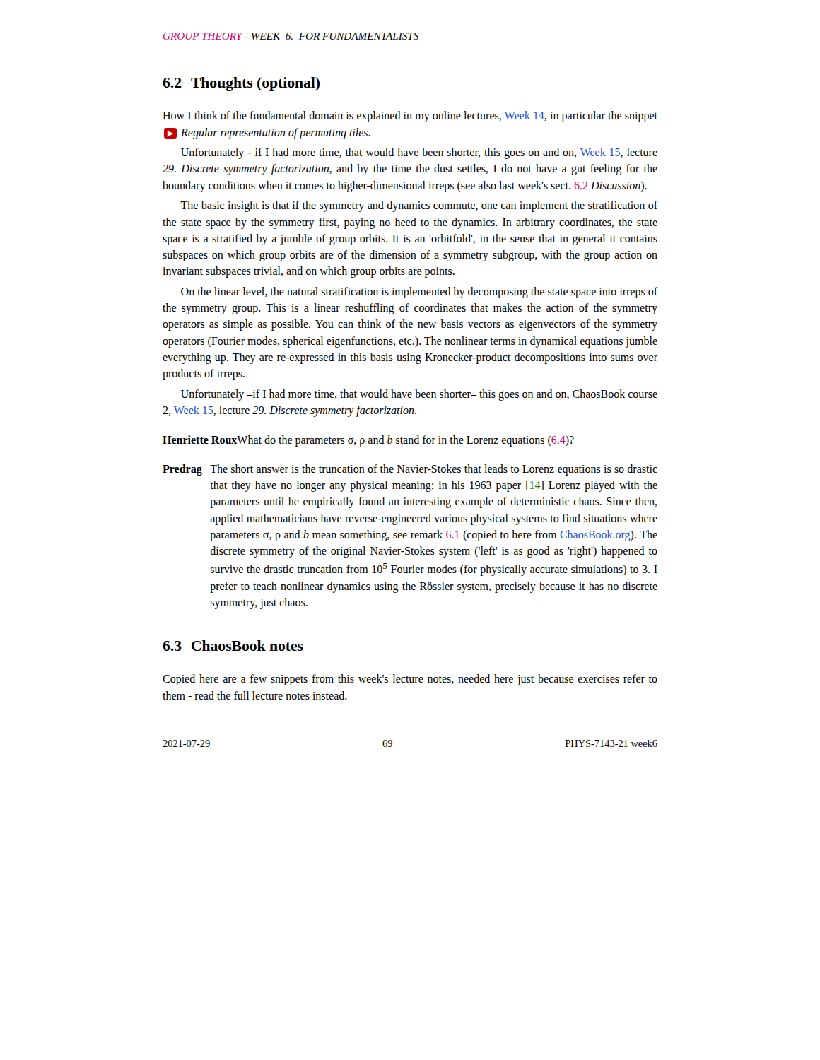GROUP THEORY - WEEK 6. FOR FUNDAMENTALISTS
6.2 Thoughts (optional)
How I think of the fundamental domain is explained in my online lectures, Week 14, in particular the snippet Regular representation of permuting tiles.
Unfortunately - if I had more time, that would have been shorter, this goes on and on, Week 15, lecture 29. Discrete symmetry factorization, and by the time the dust settles, I do not have a gut feeling for the boundary conditions when it comes to higher-dimensional irreps (see also last week's sect. 6.2 Discussion).
The basic insight is that if the symmetry and dynamics commute, one can implement the stratification of the state space by the symmetry first, paying no heed to the dynamics. In arbitrary coordinates, the state space is a stratified by a jumble of group orbits. It is an 'orbitfold', in the sense that in general it contains subspaces on which group orbits are of the dimension of a symmetry subgroup, with the group action on invariant subspaces trivial, and on which group orbits are points.
On the linear level, the natural stratification is implemented by decomposing the state space into irreps of the symmetry group. This is a linear reshuffling of coordinates that makes the action of the symmetry operators as simple as possible. You can think of the new basis vectors as eigenvectors of the symmetry operators (Fourier modes, spherical eigenfunctions, etc.). The nonlinear terms in dynamical equations jumble everything up. They are re-expressed in this basis using Kronecker-product decompositions into sums over products of irreps.
Unfortunately –if I had more time, that would have been shorter– this goes on and on, ChaosBook course 2, Week 15, lecture 29. Discrete symmetry factorization.
Henriette Roux
What do the parameters σ, ρ and b stand for in the Lorenz equations (6.4)?
Predrag
The short answer is the truncation of the Navier-Stokes that leads to Lorenz equations is so drastic that they have no longer any physical meaning; in his 1963 paper [14] Lorenz played with the parameters until he empirically found an interesting example of deterministic chaos. Since then, applied mathematicians have reverse-engineered various physical systems to find situations where parameters σ, ρ and b mean something, see remark 6.1 (copied to here from ChaosBook.org). The discrete symmetry of the original Navier-Stokes system ('left' is as good as 'right') happened to survive the drastic truncation from 105 Fourier modes (for physically accurate simulations) to 3. I prefer to teach nonlinear dynamics using the Rössler system, precisely because it has no discrete symmetry, just chaos.
6.3 ChaosBook notes
Copied here are a few snippets from this week's lecture notes, needed here just because exercises refer to them - read the full lecture notes instead.
2021-07-29 69 PHYS-7143-21 week6